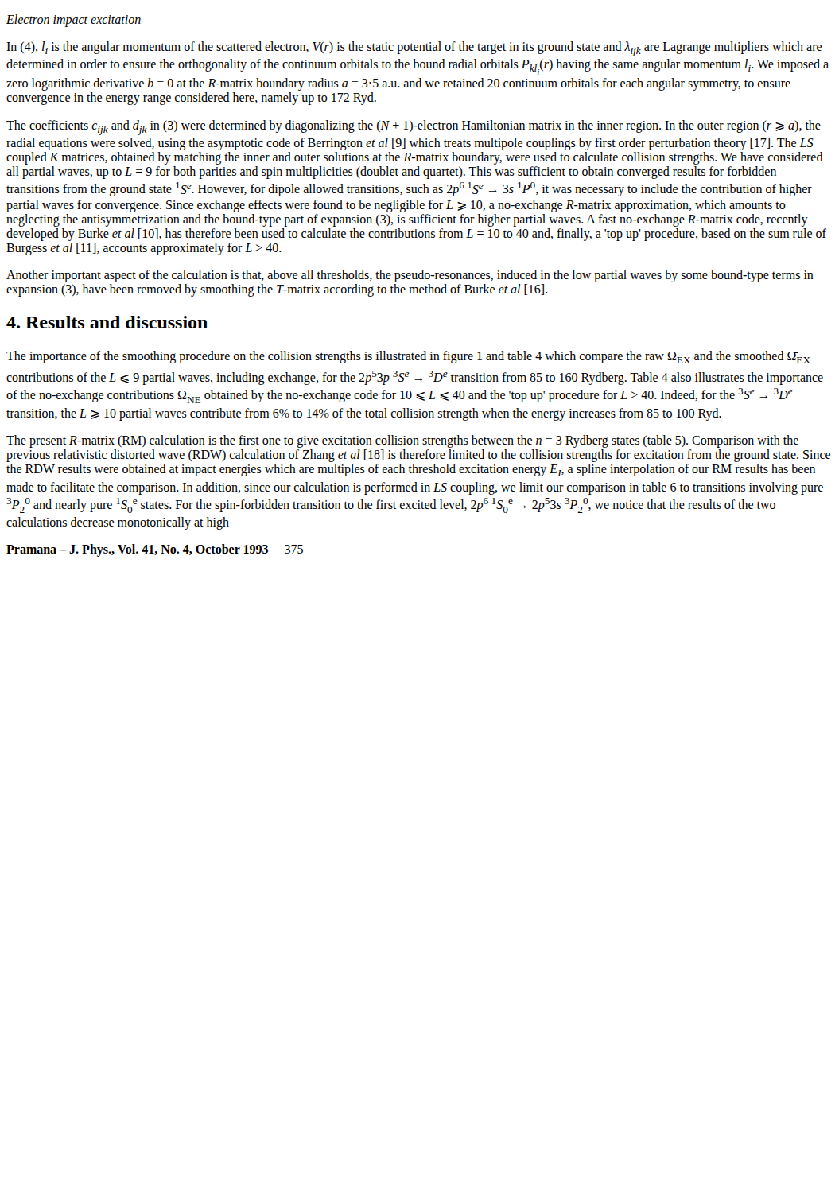Electron impact excitation
In (4), li is the angular momentum of the scattered electron, V(r) is the static potential of the target in its ground state and λijk are Lagrange multipliers which are determined in order to ensure the orthogonality of the continuum orbitals to the bound radial orbitals Pkli(r) having the same angular momentum li. We imposed a zero logarithmic derivative b = 0 at the R-matrix boundary radius a = 3·5 a.u. and we retained 20 continuum orbitals for each angular symmetry, to ensure convergence in the energy range considered here, namely up to 172 Ryd.
The coefficients cijk and djk in (3) were determined by diagonalizing the (N + 1)-electron Hamiltonian matrix in the inner region. In the outer region (r ⩾ a), the radial equations were solved, using the asymptotic code of Berrington et al [9] which treats multipole couplings by first order perturbation theory [17]. The LS coupled K matrices, obtained by matching the inner and outer solutions at the R-matrix boundary, were used to calculate collision strengths. We have considered all partial waves, up to L = 9 for both parities and spin multiplicities (doublet and quartet). This was sufficient to obtain converged results for forbidden transitions from the ground state 1Se. However, for dipole allowed transitions, such as 2p6 1Se → 3s 1P0, it was necessary to include the contribution of higher partial waves for convergence. Since exchange effects were found to be negligible for L ⩾ 10, a no-exchange R-matrix approximation, which amounts to neglecting the antisymmetrization and the bound-type part of expansion (3), is sufficient for higher partial waves. A fast no-exchange R-matrix code, recently developed by Burke et al [10], has therefore been used to calculate the contributions from L = 10 to 40 and, finally, a 'top up' procedure, based on the sum rule of Burgess et al [11], accounts approximately for L > 40.
Another important aspect of the calculation is that, above all thresholds, the pseudo-resonances, induced in the low partial waves by some bound-type terms in expansion (3), have been removed by smoothing the T-matrix according to the method of Burke et al [16].
4. Results and discussion
The importance of the smoothing procedure on the collision strengths is illustrated in figure 1 and table 4 which compare the raw ΩEX and the smoothed Ω̄EX contributions of the L ⩽ 9 partial waves, including exchange, for the 2p53p 3Se → 3De transition from 85 to 160 Rydberg. Table 4 also illustrates the importance of the no-exchange contributions ΩNE obtained by the no-exchange code for 10 ⩽ L ⩽ 40 and the 'top up' procedure for L > 40. Indeed, for the 3Se → 3De transition, the L ⩾ 10 partial waves contribute from 6% to 14% of the total collision strength when the energy increases from 85 to 100 Ryd.
The present R-matrix (RM) calculation is the first one to give excitation collision strengths between the n = 3 Rydberg states (table 5). Comparison with the previous relativistic distorted wave (RDW) calculation of Zhang et al [18] is therefore limited to the collision strengths for excitation from the ground state. Since the RDW results were obtained at impact energies which are multiples of each threshold excitation energy EI, a spline interpolation of our RM results has been made to facilitate the comparison. In addition, since our calculation is performed in LS coupling, we limit our comparison in table 6 to transitions involving pure 3P20 and nearly pure 1S0e states. For the spin-forbidden transition to the first excited level, 2p6 1S0e → 2p53s 3P20, we notice that the results of the two calculations decrease monotonically at high
Pramana – J. Phys., Vol. 41, No. 4, October 1993 375